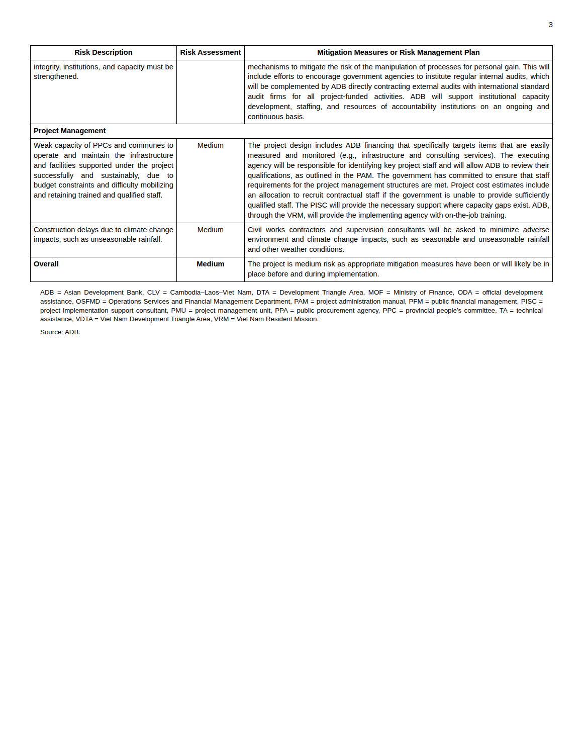3
| Risk Description | Risk Assessment | Mitigation Measures or Risk Management Plan |
| --- | --- | --- |
| integrity, institutions, and capacity must be strengthened. | | mechanisms to mitigate the risk of the manipulation of processes for personal gain. This will include efforts to encourage government agencies to institute regular internal audits, which will be complemented by ADB directly contracting external audits with international standard audit firms for all project-funded activities. ADB will support institutional capacity development, staffing, and resources of accountability institutions on an ongoing and continuous basis. |
| Project Management |
| Weak capacity of PPCs and communes to operate and maintain the infrastructure and facilities supported under the project successfully and sustainably, due to budget constraints and difficulty mobilizing and retaining trained and qualified staff. | Medium | The project design includes ADB financing that specifically targets items that are easily measured and monitored (e.g., infrastructure and consulting services). The executing agency will be responsible for identifying key project staff and will allow ADB to review their qualifications, as outlined in the PAM. The government has committed to ensure that staff requirements for the project management structures are met. Project cost estimates include an allocation to recruit contractual staff if the government is unable to provide sufficiently qualified staff. The PISC will provide the necessary support where capacity gaps exist. ADB, through the VRM, will provide the implementing agency with on-the-job training. |
| Construction delays due to climate change impacts, such as unseasonable rainfall. | Medium | Civil works contractors and supervision consultants will be asked to minimize adverse environment and climate change impacts, such as seasonable and unseasonable rainfall and other weather conditions. |
| Overall | Medium | The project is medium risk as appropriate mitigation measures have been or will likely be in place before and during implementation. |
ADB = Asian Development Bank, CLV = Cambodia–Laos–Viet Nam, DTA = Development Triangle Area, MOF = Ministry of Finance, ODA = official development assistance, OSFMD = Operations Services and Financial Management Department, PAM = project administration manual, PFM = public financial management, PISC = project implementation support consultant, PMU = project management unit, PPA = public procurement agency, PPC = provincial people’s committee, TA = technical assistance, VDTA = Viet Nam Development Triangle Area, VRM = Viet Nam Resident Mission.
Source: ADB.